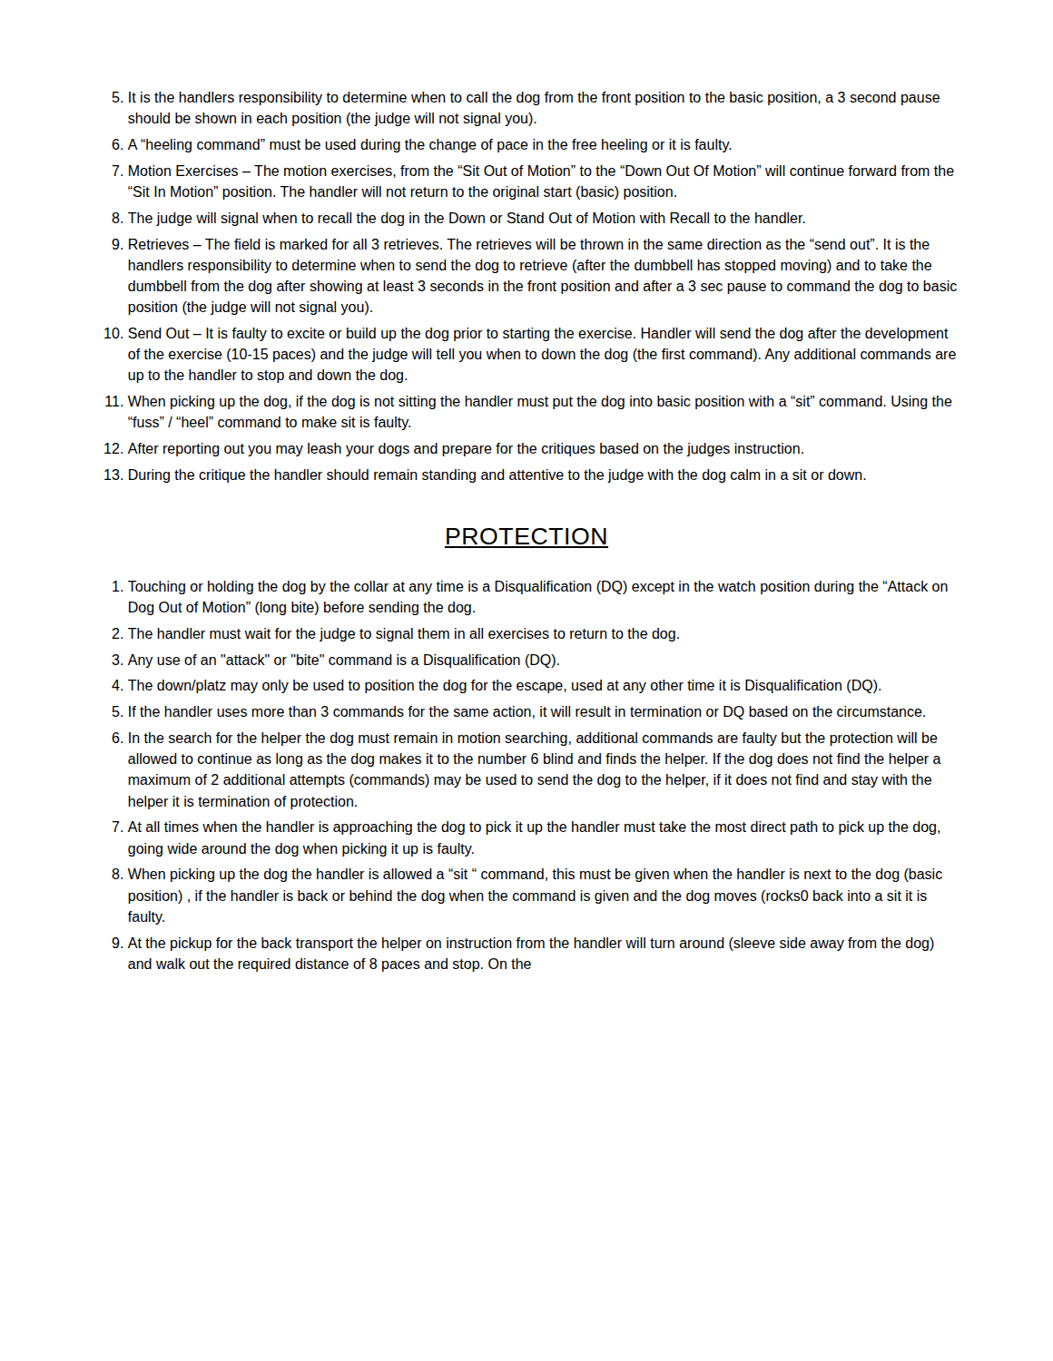It is the handlers responsibility to determine when to call the dog from the front position to the basic position, a 3 second pause should be shown in each position (the judge will not signal you).
A “heeling command” must be used during the change of pace in the free heeling or it is faulty.
Motion Exercises – The motion exercises, from the “Sit Out of Motion” to the “Down Out Of Motion” will continue forward from the “Sit In Motion” position. The handler will not return to the original start (basic) position.
The judge will signal when to recall the dog in the Down or Stand Out of Motion with Recall to the handler.
Retrieves – The field is marked for all 3 retrieves. The retrieves will be thrown in the same direction as the “send out”. It is the handlers responsibility to determine when to send the dog to retrieve (after the dumbbell has stopped moving) and to take the dumbbell from the dog after showing at least 3 seconds in the front position and after a 3 sec pause to command the dog to basic position (the judge will not signal you).
Send Out – It is faulty to excite or build up the dog prior to starting the exercise. Handler will send the dog after the development of the exercise (10-15 paces) and the judge will tell you when to down the dog (the first command). Any additional commands are up to the handler to stop and down the dog.
When picking up the dog, if the dog is not sitting the handler must put the dog into basic position with a “sit” command. Using the “fuss” / “heel” command to make sit is faulty.
After reporting out you may leash your dogs and prepare for the critiques based on the judges instruction.
During the critique the handler should remain standing and attentive to the judge with the dog calm in a sit or down.
PROTECTION
Touching or holding the dog by the collar at any time is a Disqualification (DQ) except in the watch position during the “Attack on Dog Out of Motion” (long bite) before sending the dog.
The handler must wait for the judge to signal them in all exercises to return to the dog.
Any use of an "attack" or "bite" command is a Disqualification (DQ).
The down/platz may only be used to position the dog for the escape, used at any other time it is Disqualification (DQ).
If the handler uses more than 3 commands for the same action, it will result in termination or DQ based on the circumstance.
In the search for the helper the dog must remain in motion searching, additional commands are faulty but the protection will be allowed to continue as long as the dog makes it to the number 6 blind and finds the helper. If the dog does not find the helper a maximum of 2 additional attempts (commands) may be used to send the dog to the helper, if it does not find and stay with the helper it is termination of protection.
At all times when the handler is approaching the dog to pick it up the handler must take the most direct path to pick up the dog, going wide around the dog when picking it up is faulty.
When picking up the dog the handler is allowed a “sit “ command, this must be given when the handler is next to the dog (basic position) , if the handler is back or behind the dog when the command is given and the dog moves (rocks0 back into a sit it is faulty.
At the pickup for the back transport the helper on instruction from the handler will turn around (sleeve side away from the dog) and walk out the required distance of 8 paces and stop. On the